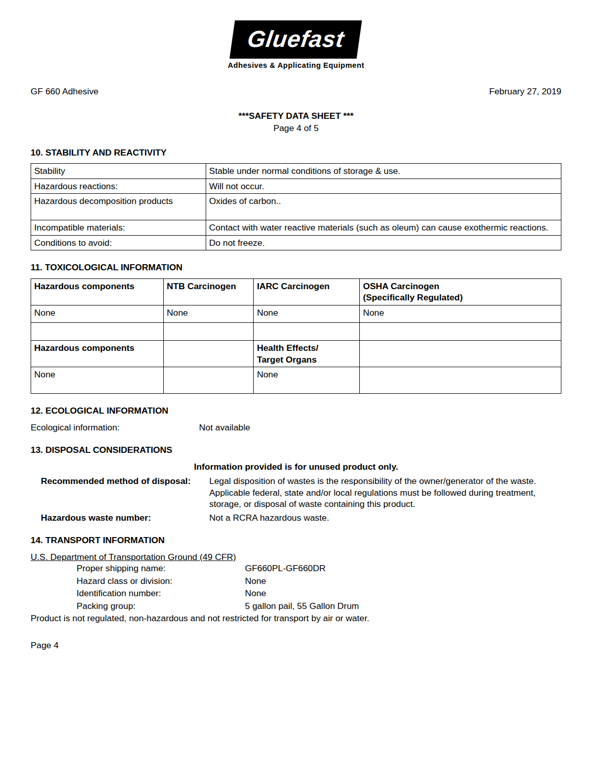Gluefast
Adhesives & Applicating Equipment
GF 660 Adhesive February 27, 2019
***SAFETY DATA SHEET ***
Page 4 of 5
10. STABILITY AND REACTIVITY
| Stability | Stable under normal conditions of storage & use. |
| Hazardous reactions: | Will not occur. |
| Hazardous decomposition products | Oxides of carbon.. |
| Incompatible materials: | Contact with water reactive materials (such as oleum) can cause exothermic reactions. |
| Conditions to avoid: | Do not freeze. |
11. TOXICOLOGICAL INFORMATION
| Hazardous components | NTB Carcinogen | IARC Carcinogen | OSHA Carcinogen (Specifically Regulated) |
| --- | --- | --- | --- |
| None | None | None | None |
| Hazardous components | | Health Effects/ Target Organs | |
| None | | None | |
12. ECOLOGICAL INFORMATION
Ecological information: Not available
13. DISPOSAL CONSIDERATIONS
Information provided is for unused product only.
Recommended method of disposal: Legal disposition of wastes is the responsibility of the owner/generator of the waste. Applicable federal, state and/or local regulations must be followed during treatment, storage, or disposal of waste containing this product.
Hazardous waste number: Not a RCRA hazardous waste.
14. TRANSPORT INFORMATION
U.S. Department of Transportation Ground (49 CFR)
Proper shipping name: GF660PL-GF660DR
Hazard class or division: None
Identification number: None
Packing group: 5 gallon pail, 55 Gallon Drum
Product is not regulated, non-hazardous and not restricted for transport by air or water.
Page 4